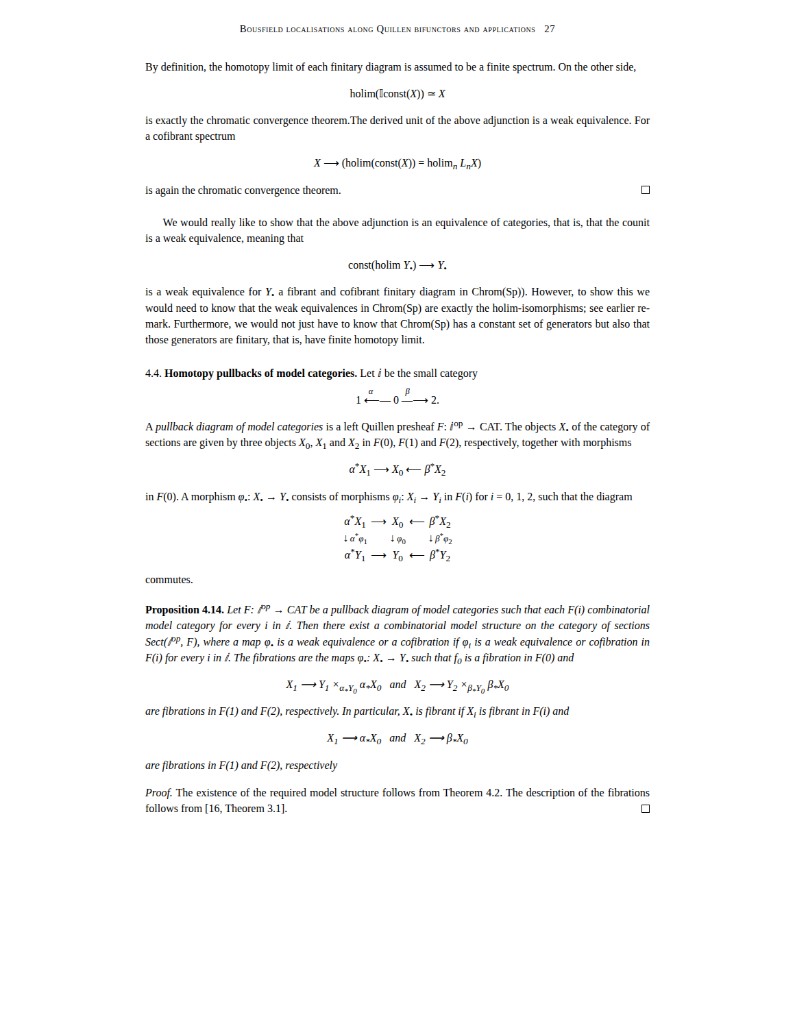Bousfield localisations along Quillen bifunctors and applications 27
By definition, the homotopy limit of each finitary diagram is assumed to be a finite spectrum. On the other side,
holim(𝕀const(X)) ≃ X
is exactly the chromatic convergence theorem.The derived unit of the above adjunction is a weak equivalence. For a cofibrant spectrum
X ⟶ (holim(const(X)) = holimn LnX)
is again the chromatic convergence theorem.
We would really like to show that the above adjunction is an equivalence of categories, that is, that the counit is a weak equivalence, meaning that
const(holim Y•) ⟶ Y•
is a weak equivalence for Y• a fibrant and cofibrant finitary diagram in Chrom(Sp)). However, to show this we would need to know that the weak equivalences in Chrom(Sp) are exactly the holim-isomorphisms; see earlier remark. Furthermore, we would not just have to know that Chrom(Sp) has a constant set of generators but also that those generators are finitary, that is, have finite homotopy limit.
4.4. Homotopy pullbacks of model categories. Let ⅈ be the small category
1 α⟵— 0 β—⟶ 2.
A pullback diagram of model categories is a left Quillen presheaf F: ⅈop → CAT. The objects X• of the category of sections are given by three objects X0, X1 and X2 in F(0), F(1) and F(2), respectively, together with morphisms
α*X1 ⟶ X0 ⟵ β*X2
in F(0). A morphism φ•: X• → Y• consists of morphisms φi: Xi → Yi in F(i) for i = 0, 1, 2, such that the diagram
| α * X 1 | ⟶ | X 0 | ⟵ | β * X 2 |
| ↓ α * φ 1 | | ↓ φ 0 | | ↓ β * φ 2 |
| α * Y 1 | ⟶ | Y 0 | ⟵ | β * Y 2 |
commutes.
Proposition 4.14. Let F: ⅈop → CAT be a pullback diagram of model categories such that each F(i) combinatorial model category for every i in ⅈ. Then there exist a combinatorial model structure on the category of sections Sect(ⅈop, F), where a map φ• is a weak equivalence or a cofibration if φi is a weak equivalence or cofibration in F(i) for every i in ⅈ. The fibrations are the maps φ•: X• → Y• such that f0 is a fibration in F(0) and
X1 ⟶ Y1 ×α*Y0 α*X0 and X2 ⟶ Y2 ×β*Y0 β*X0
are fibrations in F(1) and F(2), respectively. In particular, X• is fibrant if Xi is fibrant in F(i) and
X1 ⟶ α*X0 and X2 ⟶ β*X0
are fibrations in F(1) and F(2), respectively
Proof. The existence of the required model structure follows from Theorem 4.2. The description of the fibrations follows from [16, Theorem 3.1].